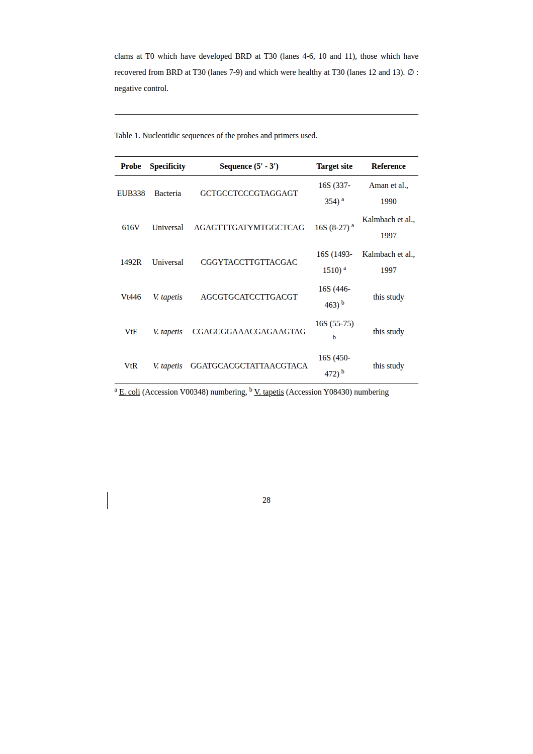clams at T0 which have developed BRD at T30 (lanes 4-6, 10 and 11), those which have recovered from BRD at T30 (lanes 7-9) and which were healthy at T30 (lanes 12 and 13). ∅ : negative control.
Table 1. Nucleotidic sequences of the probes and primers used.
| Probe | Specificity | Sequence (5' - 3') | Target site | Reference |
| --- | --- | --- | --- | --- |
| EUB338 | Bacteria | GCTGCCTCCCGTAGGAGT | 16S (337-354) a | Aman et al., 1990 |
| 616V | Universal | AGAGTTTGATYMTGGCTCAG | 16S (8-27) a | Kalmbach et al., 1997 |
| 1492R | Universal | CGGYTACCTTGTTACGAC | 16S (1493-1510) a | Kalmbach et al., 1997 |
| Vt446 | V. tapetis | AGCGTGCATCCTTGACGT | 16S (446-463) b | this study |
| VtF | V. tapetis | CGAGCGGAAACGAGAAGTAG | 16S (55-75) b | this study |
| VtR | V. tapetis | GGATGCACGCTATTAACGTACA | 16S (450-472) b | this study |
a E. coli (Accession V00348) numbering, b V. tapetis (Accession Y08430) numbering
28